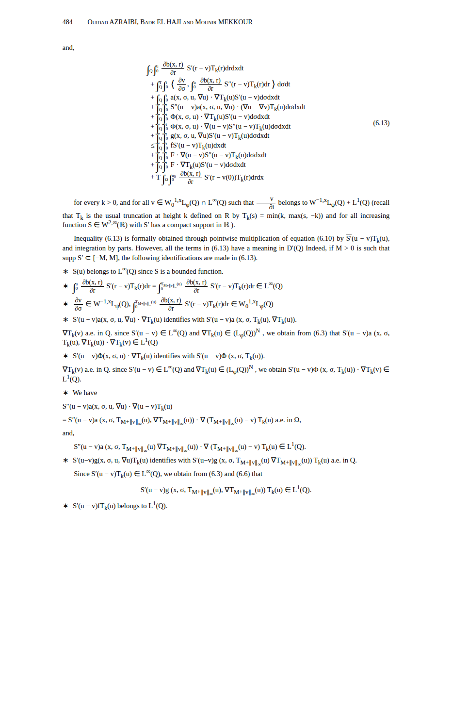484 Ouidad AZRAIBI, Badr EL HAJI and Mounir MEKKOUR
and,
∫ Q∫u 0 ∂b(x, r)∂r S′(r − v)Tk(r)drdxdt + ∫TQ∫t 0 ⟨ ∂v∂σ, ∫u 0 ∂b(x, r)∂r S″(r − v)Tk(r)dr ⟩ dσdt + ∫ Q∫t 0 a(x, σ, u, ∇u) · ∇Tk(u)S′(u − v)dσdxdt + ∫ Q∫t 0 S″(u − v)a(x, σ, u, ∇u) · (∇u − ∇v)Tk(u)dσdxdt + ∫ Q∫t 0 Φ(x, σ, u) · ∇Tk(u)S′(u − v)dσdxdt + ∫ Q∫t 0 Φ(x, σ, u) · ∇(u − v)S″(u − v)Tk(u)dσdxdt + ∫ Q∫t 0 g(x, σ, u, ∇u)S′(u − v)Tk(u)dσdxdt ≤ ∫ Q∫t 0 fS′(u − v)Tk(u)dxdt + ∫ Q∫t 0 F · ∇(u − v)S″(u − v)Tk(u)dσdxdt + ∫ Q∫t 0 F · ∇Tk(u)S′(u − v)dσdxdt + T ∫ Ω∫u00 ∂b(x, r)∂r S′(r − v(0))Tk(r)drdx
(6.13)
for every k > 0, and for all v ∈ W01,xLφ(Q) ∩ L∞(Q) such that v∂t belongs to W−1,xLψ(Q) + L1(Q) (recall that Tk is the usual truncation at height k defined on R by Tk(s) = min(k, max(s, −k)) and for all increasing function S ∈ W2,∞(ℝ) with S′ has a compact support in ℝ ).
Inequality (6.13) is formally obtained through pointwise multiplication of equation (6.10) by S′(u − v)Tk(u), and integration by parts. However, all the terms in (6.13) have a meaning in D′(Q) Indeed, if M > 0 is such that supp S′ ⊂ [−M, M], the following identifications are made in (6.13).
∗ S(u) belongs to L∞(Q) since S is a bounded function.
∗ ∫u 0 ∂b(x, r)∂r S′(r − v)Tk(r)dr = ∫TM+∥v∥∞(u) 0 ∂b(x, r)∂r S′(r − v)Tk(r)dr ∈ L∞(Q)
∗ ∂v∂σ ∈ W−1,xLψ(Q), ∫TM+∥v∥∞(u) 0 ∂b(x, r)∂r S′(r − v)Tk(r)dr ∈ W01,xLφ(Q)
∗ S′(u − v)a(x, σ, u, ∇u) · ∇Tk(u) identifies with S′(u − v)a (x, σ, Tk(u), ∇Tk(u)).
∇Tk(v) a.e. in Q. since S′(u − v) ∈ L∞(Q) and ∇Tk(u) ∈ (Lφ(Q))N , we obtain from (6.3) that S′(u − v)a (x, σ, Tk(u), ∇Tk(u)) · ∇Tk(v) ∈ L1(Q)
∗ S′(u − v)Φ(x, σ, u) · ∇Tk(u) identifies with S′(u − v)Φ (x, σ, Tk(u)).
∇Tk(v) a.e. in Q. since S′(u − v) ∈ L∞(Q) and ∇Tk(u) ∈ (Lφ(Q))N , we obtain S′(u − v)Φ (x, σ, Tk(u)) · ∇Tk(v) ∈ L1(Q).
∗ We have
S″(u − v)a(x, σ, u, ∇u) · ∇(u − v)Tk(u)
= S″(u − v)a (x, σ, TM+∥v∥∞(u), ∇TM+∥v∥∞(u)) · ∇ (TM+∥v∥∞(u) − v) Tk(u) a.e. in Ω,
and,
S″(u − v)a (x, σ, TM+∥v∥∞(u) ∇TM+∥v∥∞(u)) · ∇ (TM+∥v∥∞(u) − v) Tk(u) ∈ L1(Q).
∗ S′(u−v)g(x, σ, u, ∇u)Tk(u) identifies with S′(u−v)g (x, σ, TM+∥v∥∞(u) ∇TM+∥v∥∞(u)) Tk(u) a.e. in Q.
Since S′(u − v)Tk(u) ∈ L∞(Q), we obtain from (6.3) and (6.6) that
S′(u − v)g (x, σ, TM+∥v∥∞(u), ∇TM+∥v∥∞(u)) Tk(u) ∈ L1(Q).
∗ S′(u − v)fTk(u) belongs to L1(Q).